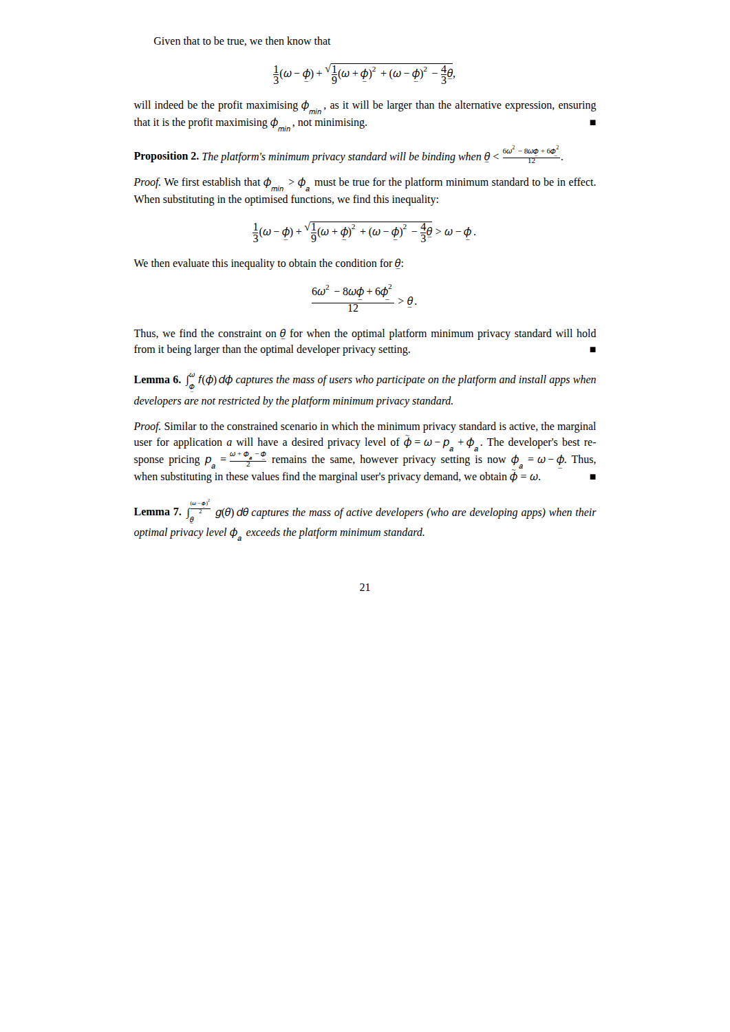Given that to be true, we then know that
13 (ω−ϕ_) + 19 (ω+ϕ_)2 + (ω−ϕ_)2 − 43 θ_ ,
will indeed be the profit maximising ϕmin, as it will be larger than the alternative expression, ensuring that it is the profit maximising ϕmin, not minimising. ■
Proposition 2. The platform's minimum privacy standard will be binding when θ_<6ω2−8ωϕ_+6ϕ2_12.
Proof. We first establish that ϕmin>ϕa must be true for the platform minimum standard to be in effect. When substituting in the optimised functions, we find this inequality:
13 (ω−ϕ_) + 19 (ω+ϕ_)2 + (ω−ϕ_)2 − 43 θ_ > ω−ϕ_ .
We then evaluate this inequality to obtain the condition for θ_:
6ω2−8ωϕ_+6ϕ2_ 12 > θ_ .
Thus, we find the constraint on θ_ for when the optimal platform minimum privacy standard will hold from it being larger than the optimal developer privacy setting. ■
Lemma 6. ∫ ϕ_ ω f(ϕ) dϕ captures the mass of users who participate on the platform and install apps when developers are not restricted by the platform minimum privacy standard.
Proof. Similar to the constrained scenario in which the minimum privacy standard is active, the marginal user for application a will have a desired privacy level of ϕ~=ω−pa+ϕa. The developer's best response pricing pa=ω+ϕa−ϕ_2 remains the same, however privacy setting is now ϕa=ω−ϕ_. Thus, when substituting in these values find the marginal user's privacy demand, we obtain ϕ~=ω. ■
Lemma 7. ∫ θ_ (ω−ϕ_)22 g(θ) dθ captures the mass of active developers (who are developing apps) when their optimal privacy level ϕa exceeds the platform minimum standard.
21